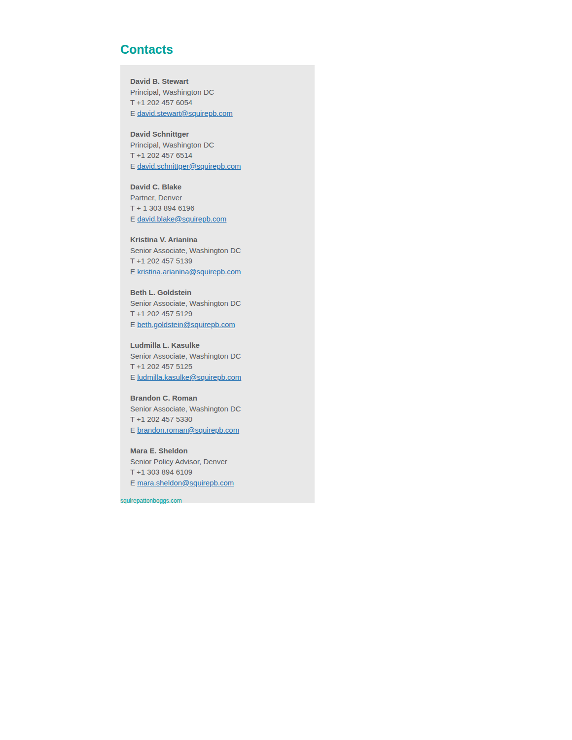Contacts
David B. Stewart
Principal, Washington DC
T +1 202 457 6054
E david.stewart@squirepb.com
David Schnittger
Principal, Washington DC
T +1 202 457 6514
E david.schnittger@squirepb.com
David C. Blake
Partner, Denver
T + 1 303 894 6196
E david.blake@squirepb.com
Kristina V. Arianina
Senior Associate, Washington DC
T +1 202 457 5139
E kristina.arianina@squirepb.com
Beth L. Goldstein
Senior Associate, Washington DC
T +1 202 457 5129
E beth.goldstein@squirepb.com
Ludmilla L. Kasulke
Senior Associate, Washington DC
T +1 202 457 5125
E ludmilla.kasulke@squirepb.com
Brandon C. Roman
Senior Associate, Washington DC
T +1 202 457 5330
E brandon.roman@squirepb.com
Mara E. Sheldon
Senior Policy Advisor, Denver
T +1 303 894 6109
E mara.sheldon@squirepb.com
squirepattonboggs.com